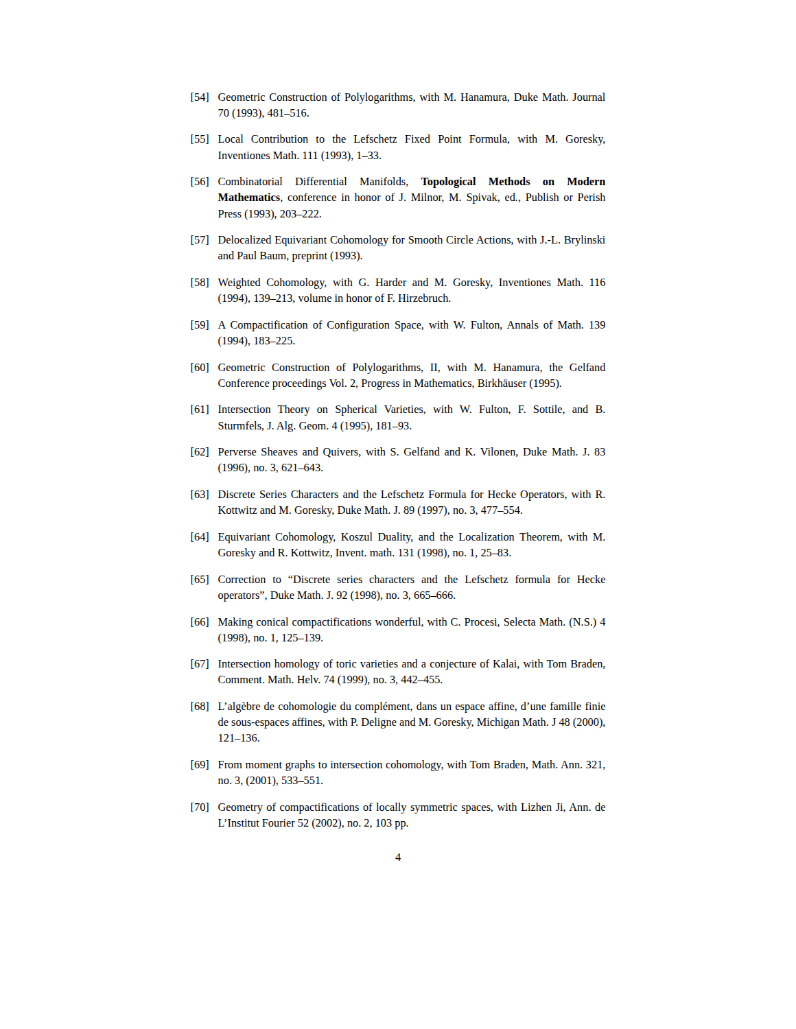[54] Geometric Construction of Polylogarithms, with M. Hanamura, Duke Math. Journal 70 (1993), 481–516.
[55] Local Contribution to the Lefschetz Fixed Point Formula, with M. Goresky, Inventiones Math. 111 (1993), 1–33.
[56] Combinatorial Differential Manifolds, Topological Methods on Modern Mathematics, conference in honor of J. Milnor, M. Spivak, ed., Publish or Perish Press (1993), 203–222.
[57] Delocalized Equivariant Cohomology for Smooth Circle Actions, with J.-L. Brylinski and Paul Baum, preprint (1993).
[58] Weighted Cohomology, with G. Harder and M. Goresky, Inventiones Math. 116 (1994), 139–213, volume in honor of F. Hirzebruch.
[59] A Compactification of Configuration Space, with W. Fulton, Annals of Math. 139 (1994), 183–225.
[60] Geometric Construction of Polylogarithms, II, with M. Hanamura, the Gelfand Conference proceedings Vol. 2, Progress in Mathematics, Birkhäuser (1995).
[61] Intersection Theory on Spherical Varieties, with W. Fulton, F. Sottile, and B. Sturmfels, J. Alg. Geom. 4 (1995), 181–93.
[62] Perverse Sheaves and Quivers, with S. Gelfand and K. Vilonen, Duke Math. J. 83 (1996), no. 3, 621–643.
[63] Discrete Series Characters and the Lefschetz Formula for Hecke Operators, with R. Kottwitz and M. Goresky, Duke Math. J. 89 (1997), no. 3, 477–554.
[64] Equivariant Cohomology, Koszul Duality, and the Localization Theorem, with M. Goresky and R. Kottwitz, Invent. math. 131 (1998), no. 1, 25–83.
[65] Correction to “Discrete series characters and the Lefschetz formula for Hecke operators”, Duke Math. J. 92 (1998), no. 3, 665–666.
[66] Making conical compactifications wonderful, with C. Procesi, Selecta Math. (N.S.) 4 (1998), no. 1, 125–139.
[67] Intersection homology of toric varieties and a conjecture of Kalai, with Tom Braden, Comment. Math. Helv. 74 (1999), no. 3, 442–455.
[68] L’algèbre de cohomologie du complément, dans un espace affine, d’une famille finie de sous-espaces affines, with P. Deligne and M. Goresky, Michigan Math. J 48 (2000), 121–136.
[69] From moment graphs to intersection cohomology, with Tom Braden, Math. Ann. 321, no. 3, (2001), 533–551.
[70] Geometry of compactifications of locally symmetric spaces, with Lizhen Ji, Ann. de L’Institut Fourier 52 (2002), no. 2, 103 pp.
4